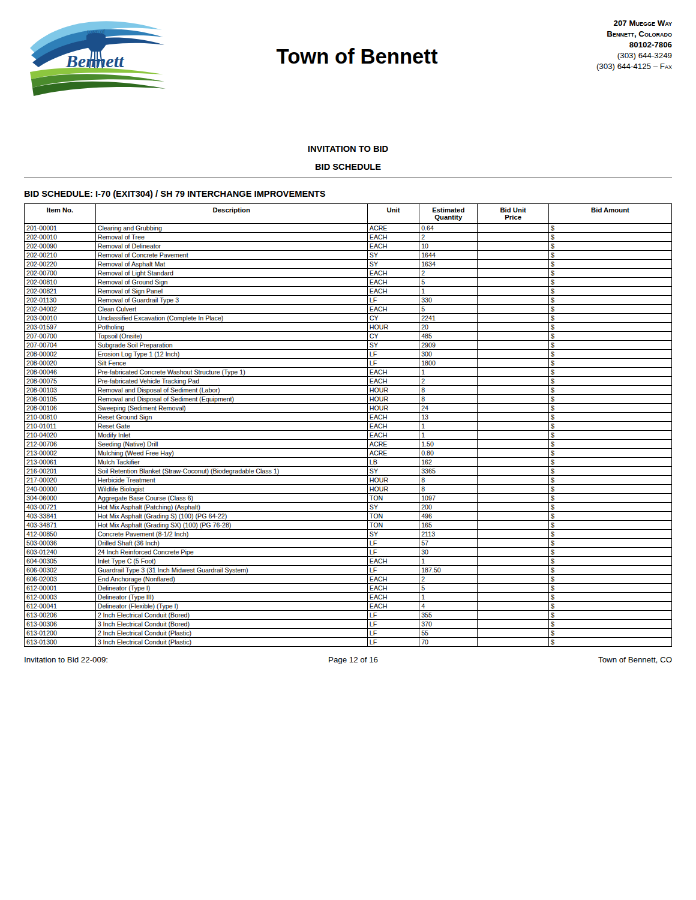town of Bennett
Town of Bennett
207 Muegge Way
Bennett, Colorado
80102-7806
(303) 644-3249
(303) 644-4125 – Fax
INVITATION TO BID
BID SCHEDULE
BID SCHEDULE: I-70 (EXIT304) / SH 79 INTERCHANGE IMPROVEMENTS
| Item No. | Description | Unit | Estimated Quantity | Bid Unit Price | Bid Amount |
| --- | --- | --- | --- | --- | --- |
| 201-00001 | Clearing and Grubbing | ACRE | 0.64 | | $ |
| 202-00010 | Removal of Tree | EACH | 2 | | $ |
| 202-00090 | Removal of Delineator | EACH | 10 | | $ |
| 202-00210 | Removal of Concrete Pavement | SY | 1644 | | $ |
| 202-00220 | Removal of Asphalt Mat | SY | 1634 | | $ |
| 202-00700 | Removal of Light Standard | EACH | 2 | | $ |
| 202-00810 | Removal of Ground Sign | EACH | 5 | | $ |
| 202-00821 | Removal of Sign Panel | EACH | 1 | | $ |
| 202-01130 | Removal of Guardrail Type 3 | LF | 330 | | $ |
| 202-04002 | Clean Culvert | EACH | 5 | | $ |
| 203-00010 | Unclassified Excavation (Complete In Place) | CY | 2241 | | $ |
| 203-01597 | Potholing | HOUR | 20 | | $ |
| 207-00700 | Topsoil (Onsite) | CY | 485 | | $ |
| 207-00704 | Subgrade Soil Preparation | SY | 2909 | | $ |
| 208-00002 | Erosion Log Type 1 (12 Inch) | LF | 300 | | $ |
| 208-00020 | Silt Fence | LF | 1800 | | $ |
| 208-00046 | Pre-fabricated Concrete Washout Structure (Type 1) | EACH | 1 | | $ |
| 208-00075 | Pre-fabricated Vehicle Tracking Pad | EACH | 2 | | $ |
| 208-00103 | Removal and Disposal of Sediment (Labor) | HOUR | 8 | | $ |
| 208-00105 | Removal and Disposal of Sediment (Equipment) | HOUR | 8 | | $ |
| 208-00106 | Sweeping (Sediment Removal) | HOUR | 24 | | $ |
| 210-00810 | Reset Ground Sign | EACH | 13 | | $ |
| 210-01011 | Reset Gate | EACH | 1 | | $ |
| 210-04020 | Modify Inlet | EACH | 1 | | $ |
| 212-00706 | Seeding (Native) Drill | ACRE | 1.50 | | $ |
| 213-00002 | Mulching (Weed Free Hay) | ACRE | 0.80 | | $ |
| 213-00061 | Mulch Tackifier | LB | 162 | | $ |
| 216-00201 | Soil Retention Blanket (Straw-Coconut) (Biodegradable Class 1) | SY | 3365 | | $ |
| 217-00020 | Herbicide Treatment | HOUR | 8 | | $ |
| 240-00000 | Wildlife Biologist | HOUR | 8 | | $ |
| 304-06000 | Aggregate Base Course (Class 6) | TON | 1097 | | $ |
| 403-00721 | Hot Mix Asphalt (Patching) (Asphalt) | SY | 200 | | $ |
| 403-33841 | Hot Mix Asphalt (Grading S) (100) (PG 64-22) | TON | 496 | | $ |
| 403-34871 | Hot Mix Asphalt (Grading SX) (100) (PG 76-28) | TON | 165 | | $ |
| 412-00850 | Concrete Pavement (8-1/2 Inch) | SY | 2113 | | $ |
| 503-00036 | Drilled Shaft (36 Inch) | LF | 57 | | $ |
| 603-01240 | 24 Inch Reinforced Concrete Pipe | LF | 30 | | $ |
| 604-00305 | Inlet Type C (5 Foot) | EACH | 1 | | $ |
| 606-00302 | Guardrail Type 3 (31 Inch Midwest Guardrail System) | LF | 187.50 | | $ |
| 606-02003 | End Anchorage (Nonflared) | EACH | 2 | | $ |
| 612-00001 | Delineator (Type I) | EACH | 5 | | $ |
| 612-00003 | Delineator (Type III) | EACH | 1 | | $ |
| 612-00041 | Delineator (Flexible) (Type I) | EACH | 4 | | $ |
| 613-00206 | 2 Inch Electrical Conduit (Bored) | LF | 355 | | $ |
| 613-00306 | 3 Inch Electrical Conduit (Bored) | LF | 370 | | $ |
| 613-01200 | 2 Inch Electrical Conduit (Plastic) | LF | 55 | | $ |
| 613-01300 | 3 Inch Electrical Conduit (Plastic) | LF | 70 | | $ |
Invitation to Bid 22-009:
Page 12 of 16
Town of Bennett, CO